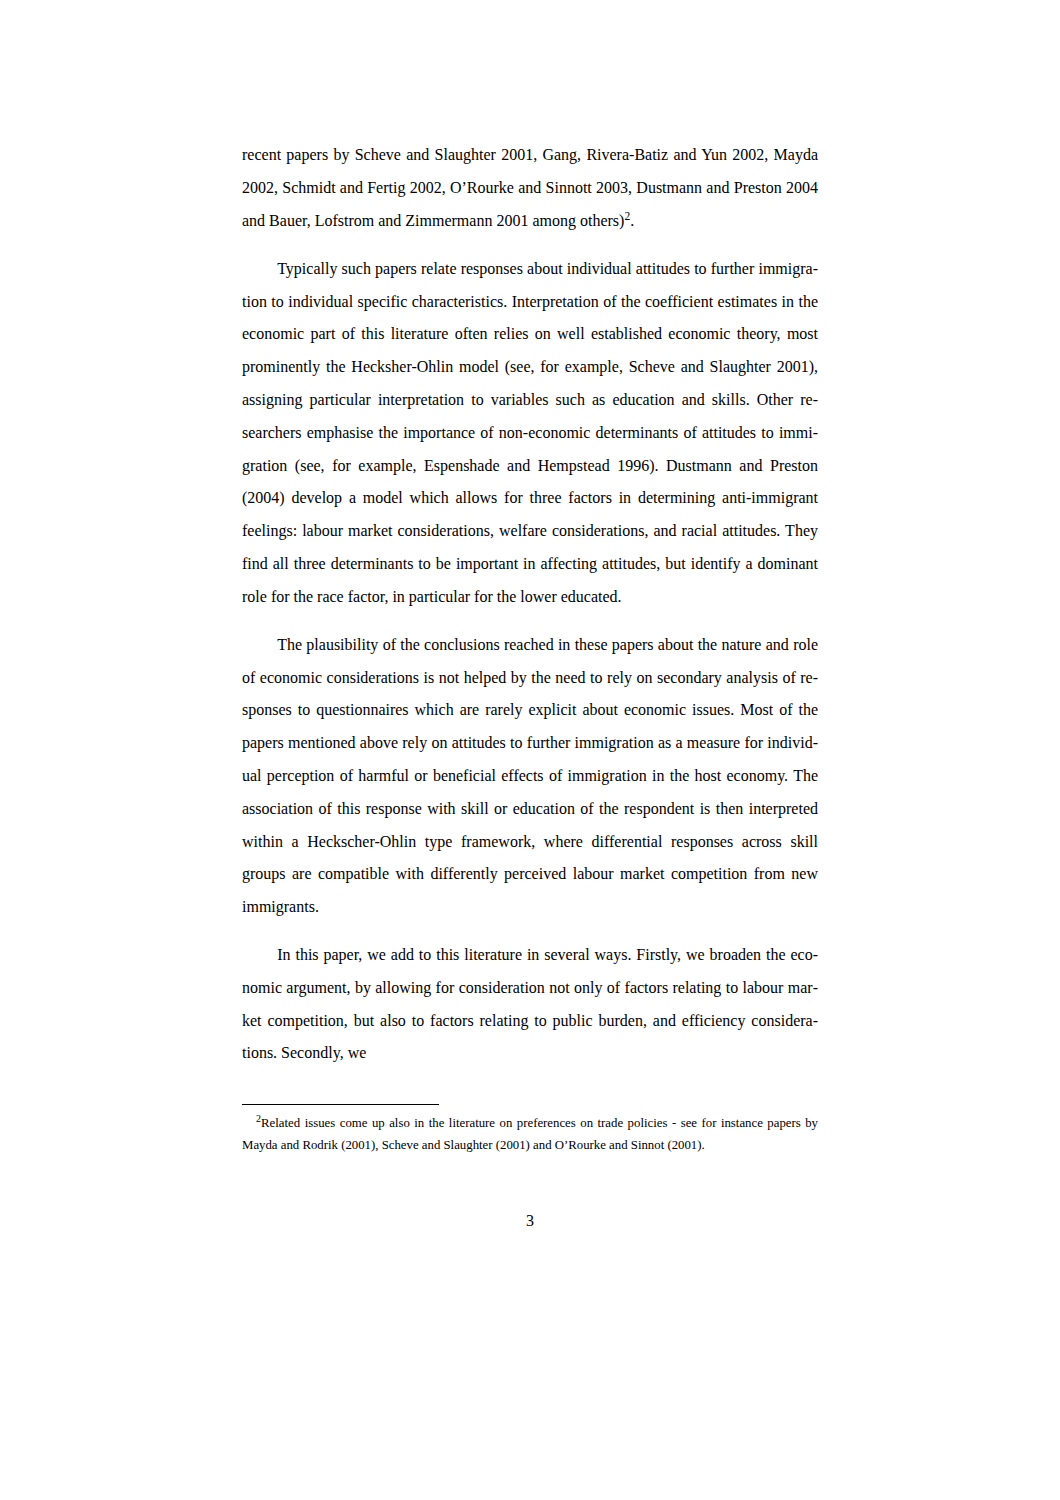recent papers by Scheve and Slaughter 2001, Gang, Rivera-Batiz and Yun 2002, Mayda 2002, Schmidt and Fertig 2002, O’Rourke and Sinnott 2003, Dustmann and Preston 2004 and Bauer, Lofstrom and Zimmermann 2001 among others)2.
Typically such papers relate responses about individual attitudes to further immigration to individual specific characteristics. Interpretation of the coefficient estimates in the economic part of this literature often relies on well established economic theory, most prominently the Hecksher-Ohlin model (see, for example, Scheve and Slaughter 2001), assigning particular interpretation to variables such as education and skills. Other researchers emphasise the importance of non-economic determinants of attitudes to immigration (see, for example, Espenshade and Hempstead 1996). Dustmann and Preston (2004) develop a model which allows for three factors in determining anti-immigrant feelings: labour market considerations, welfare considerations, and racial attitudes. They find all three determinants to be important in affecting attitudes, but identify a dominant role for the race factor, in particular for the lower educated.
The plausibility of the conclusions reached in these papers about the nature and role of economic considerations is not helped by the need to rely on secondary analysis of responses to questionnaires which are rarely explicit about economic issues. Most of the papers mentioned above rely on attitudes to further immigration as a measure for individual perception of harmful or beneficial effects of immigration in the host economy. The association of this response with skill or education of the respondent is then interpreted within a Heckscher-Ohlin type framework, where differential responses across skill groups are compatible with differently perceived labour market competition from new immigrants.
In this paper, we add to this literature in several ways. Firstly, we broaden the economic argument, by allowing for consideration not only of factors relating to labour market competition, but also to factors relating to public burden, and efficiency considerations. Secondly, we
2Related issues come up also in the literature on preferences on trade policies - see for instance papers by Mayda and Rodrik (2001), Scheve and Slaughter (2001) and O’Rourke and Sinnot (2001).
3